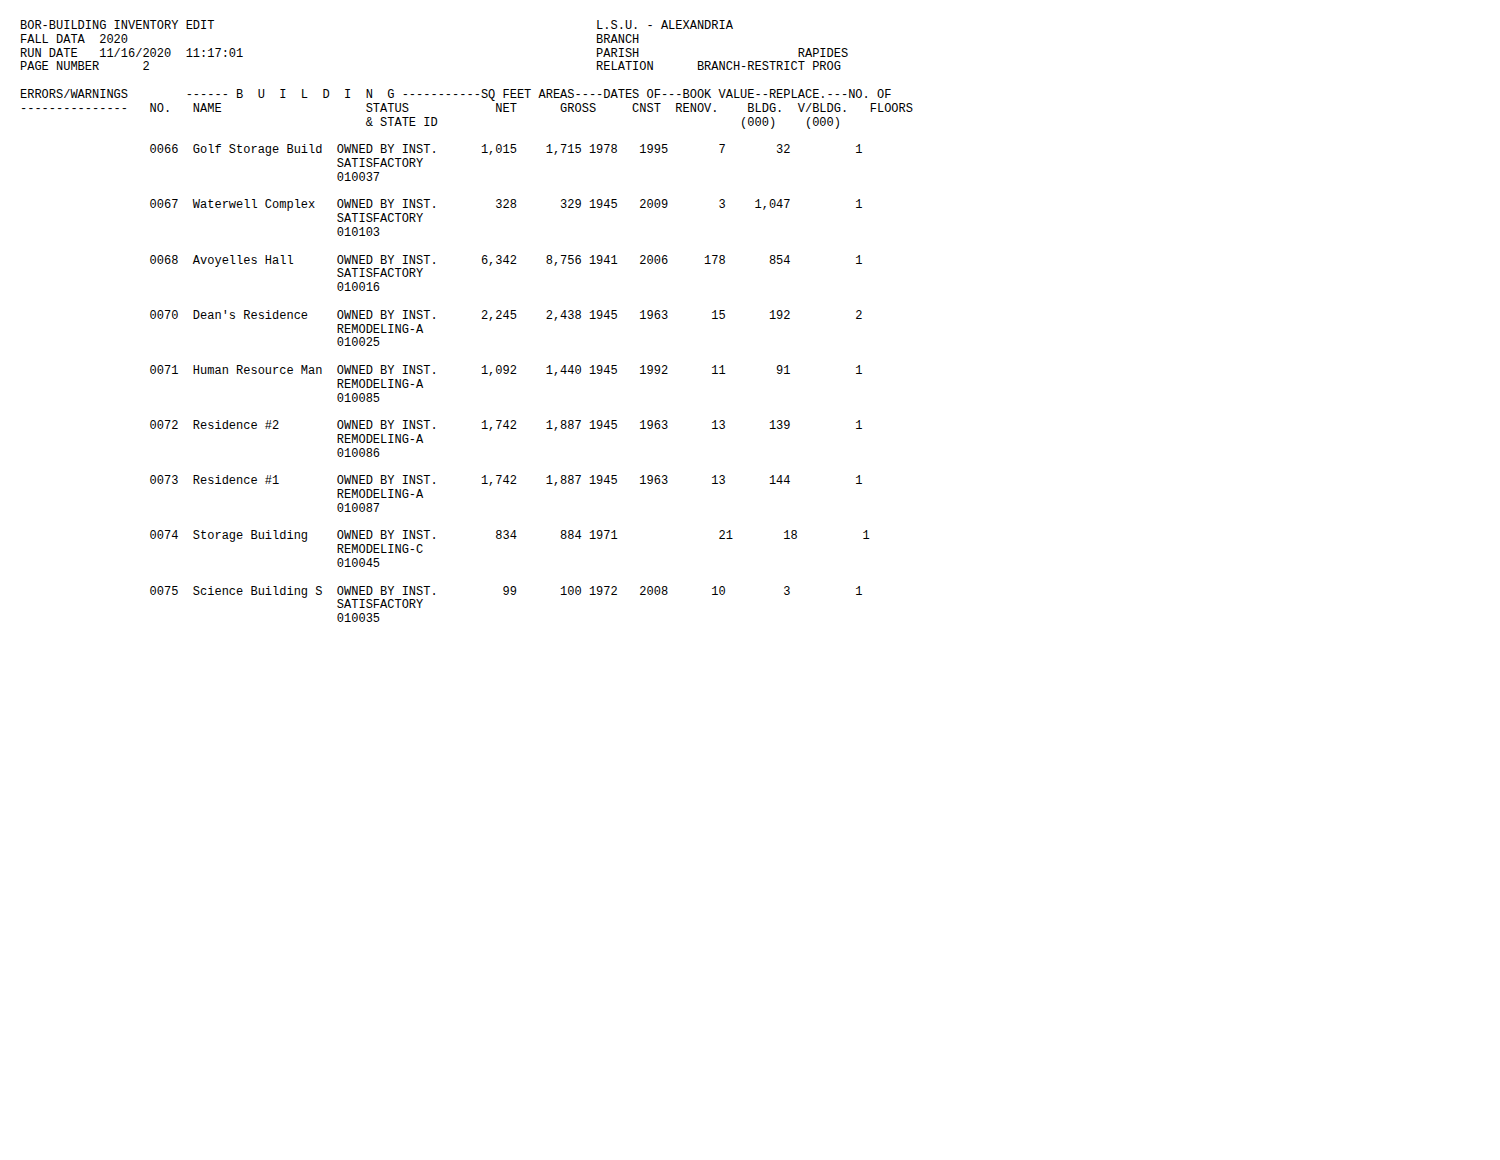BOR-BUILDING INVENTORY EDIT                                                     L.S.U. - ALEXANDRIA
FALL DATA  2020                                                                 BRANCH
RUN DATE   11/16/2020  11:17:01                                                 PARISH                      RAPIDES
PAGE NUMBER      2                                                              RELATION      BRANCH-RESTRICT PROG

ERRORS/WARNINGS        ------ B  U  I  L  D  I  N  G -----------SQ FEET AREAS----DATES OF---BOOK VALUE--REPLACE.---NO. OF
---------------   NO.   NAME                    STATUS            NET      GROSS     CNST  RENOV.    BLDG.  V/BLDG.   FLOORS
                                                & STATE ID                                          (000)    (000)

                  0066  Golf Storage Build  OWNED BY INST.      1,015    1,715 1978   1995       7       32         1
                                            SATISFACTORY
                                            010037

                  0067  Waterwell Complex   OWNED BY INST.        328      329 1945   2009       3    1,047         1
                                            SATISFACTORY
                                            010103

                  0068  Avoyelles Hall      OWNED BY INST.      6,342    8,756 1941   2006     178      854         1
                                            SATISFACTORY
                                            010016

                  0070  Dean's Residence    OWNED BY INST.      2,245    2,438 1945   1963      15      192         2
                                            REMODELING-A
                                            010025

                  0071  Human Resource Man  OWNED BY INST.      1,092    1,440 1945   1992      11       91         1
                                            REMODELING-A
                                            010085

                  0072  Residence #2        OWNED BY INST.      1,742    1,887 1945   1963      13      139         1
                                            REMODELING-A
                                            010086

                  0073  Residence #1        OWNED BY INST.      1,742    1,887 1945   1963      13      144         1
                                            REMODELING-A
                                            010087

                  0074  Storage Building    OWNED BY INST.        834      884 1971              21       18         1
                                            REMODELING-C
                                            010045

                  0075  Science Building S  OWNED BY INST.         99      100 1972   2008      10        3         1
                                            SATISFACTORY
                                            010035